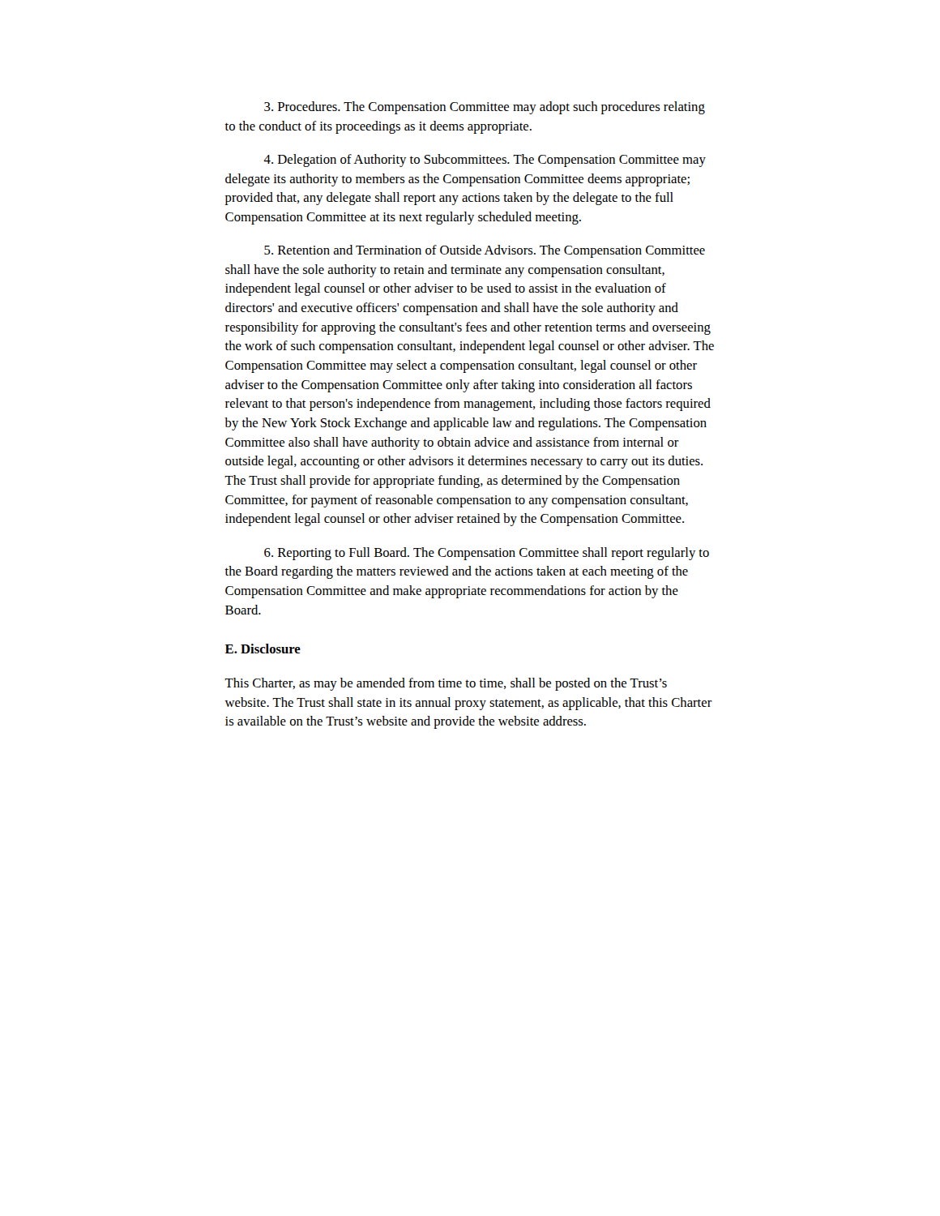3. Procedures. The Compensation Committee may adopt such procedures relating to the conduct of its proceedings as it deems appropriate.
4. Delegation of Authority to Subcommittees. The Compensation Committee may delegate its authority to members as the Compensation Committee deems appropriate; provided that, any delegate shall report any actions taken by the delegate to the full Compensation Committee at its next regularly scheduled meeting.
5. Retention and Termination of Outside Advisors. The Compensation Committee shall have the sole authority to retain and terminate any compensation consultant, independent legal counsel or other adviser to be used to assist in the evaluation of directors' and executive officers' compensation and shall have the sole authority and responsibility for approving the consultant's fees and other retention terms and overseeing the work of such compensation consultant, independent legal counsel or other adviser. The Compensation Committee may select a compensation consultant, legal counsel or other adviser to the Compensation Committee only after taking into consideration all factors relevant to that person's independence from management, including those factors required by the New York Stock Exchange and applicable law and regulations. The Compensation Committee also shall have authority to obtain advice and assistance from internal or outside legal, accounting or other advisors it determines necessary to carry out its duties. The Trust shall provide for appropriate funding, as determined by the Compensation Committee, for payment of reasonable compensation to any compensation consultant, independent legal counsel or other adviser retained by the Compensation Committee.
6. Reporting to Full Board. The Compensation Committee shall report regularly to the Board regarding the matters reviewed and the actions taken at each meeting of the Compensation Committee and make appropriate recommendations for action by the Board.
E. Disclosure
This Charter, as may be amended from time to time, shall be posted on the Trust’s website. The Trust shall state in its annual proxy statement, as applicable, that this Charter is available on the Trust’s website and provide the website address.